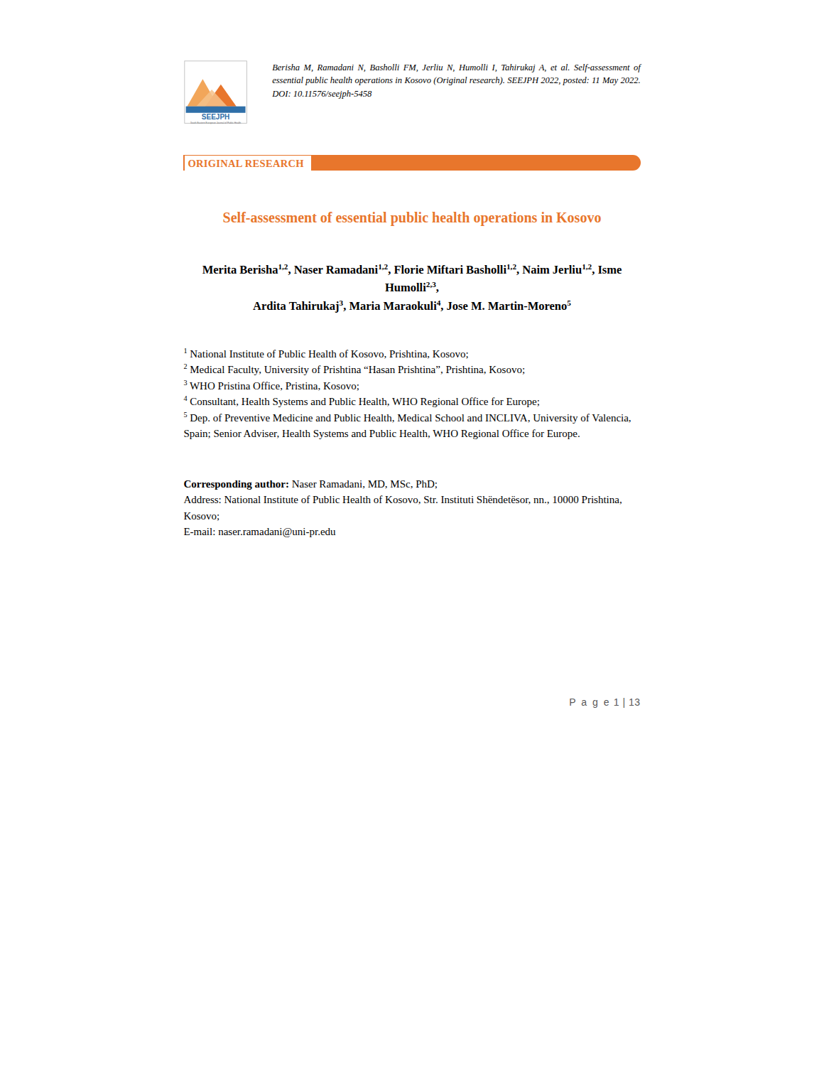SEEJPH South Eastern European Journal of Public Health
Berisha M, Ramadani N, Basholli FM, Jerliu N, Humolli I, Tahirukaj A, et al. Self-assessment of essential public health operations in Kosovo (Original research). SEEJPH 2022, posted: 11 May 2022. DOI: 10.11576/seejph-5458
ORIGINAL RESEARCH
Self-assessment of essential public health operations in Kosovo
Merita Berisha1,2, Naser Ramadani1,2, Florie Miftari Basholli1,2, Naim Jerliu1,2, Isme Humolli2,3,
Ardita Tahirukaj3, Maria Maraokuli4, Jose M. Martin-Moreno5
1 National Institute of Public Health of Kosovo, Prishtina, Kosovo;
2 Medical Faculty, University of Prishtina “Hasan Prishtina”, Prishtina, Kosovo;
3 WHO Pristina Office, Pristina, Kosovo;
4 Consultant, Health Systems and Public Health, WHO Regional Office for Europe;
5 Dep. of Preventive Medicine and Public Health, Medical School and INCLIVA, University of Valencia, Spain; Senior Adviser, Health Systems and Public Health, WHO Regional Office for Europe.
Corresponding author: Naser Ramadani, MD, MSc, PhD;
Address: National Institute of Public Health of Kosovo, Str. Instituti Shëndetësor, nn., 10000 Prishtina, Kosovo;
E-mail: naser.ramadani@uni-pr.edu
P a g e 1 | 13